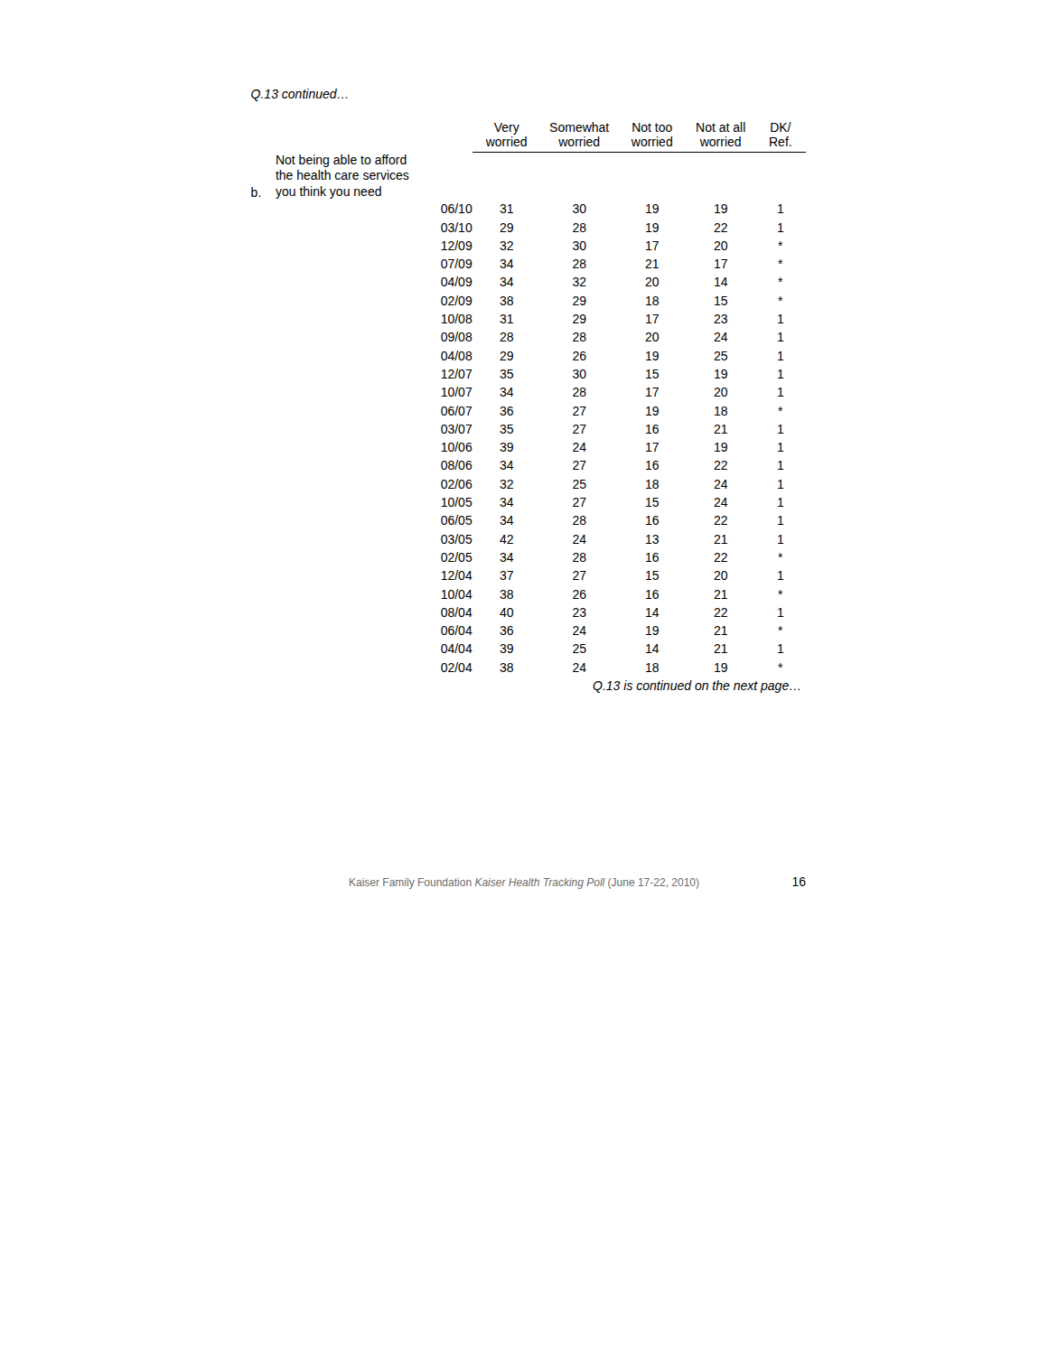Q.13 continued…
| | | | Very worried | Somewhat worried | Not too worried | Not at all worried | DK/ Ref. |
| --- | --- | --- | --- | --- | --- | --- | --- |
| b. | Not being able to afford the health care services you think you need | | | | | | |
| | | 06/10 | 31 | 30 | 19 | 19 | 1 |
| | | 03/10 | 29 | 28 | 19 | 22 | 1 |
| | | 12/09 | 32 | 30 | 17 | 20 | * |
| | | 07/09 | 34 | 28 | 21 | 17 | * |
| | | 04/09 | 34 | 32 | 20 | 14 | * |
| | | 02/09 | 38 | 29 | 18 | 15 | * |
| | | 10/08 | 31 | 29 | 17 | 23 | 1 |
| | | 09/08 | 28 | 28 | 20 | 24 | 1 |
| | | 04/08 | 29 | 26 | 19 | 25 | 1 |
| | | 12/07 | 35 | 30 | 15 | 19 | 1 |
| | | 10/07 | 34 | 28 | 17 | 20 | 1 |
| | | 06/07 | 36 | 27 | 19 | 18 | * |
| | | 03/07 | 35 | 27 | 16 | 21 | 1 |
| | | 10/06 | 39 | 24 | 17 | 19 | 1 |
| | | 08/06 | 34 | 27 | 16 | 22 | 1 |
| | | 02/06 | 32 | 25 | 18 | 24 | 1 |
| | | 10/05 | 34 | 27 | 15 | 24 | 1 |
| | | 06/05 | 34 | 28 | 16 | 22 | 1 |
| | | 03/05 | 42 | 24 | 13 | 21 | 1 |
| | | 02/05 | 34 | 28 | 16 | 22 | * |
| | | 12/04 | 37 | 27 | 15 | 20 | 1 |
| | | 10/04 | 38 | 26 | 16 | 21 | * |
| | | 08/04 | 40 | 23 | 14 | 22 | 1 |
| | | 06/04 | 36 | 24 | 19 | 21 | * |
| | | 04/04 | 39 | 25 | 14 | 21 | 1 |
| | | 02/04 | 38 | 24 | 18 | 19 | * |
Q.13 is continued on the next page…
Kaiser Family Foundation Kaiser Health Tracking Poll (June 17-22, 2010)
16